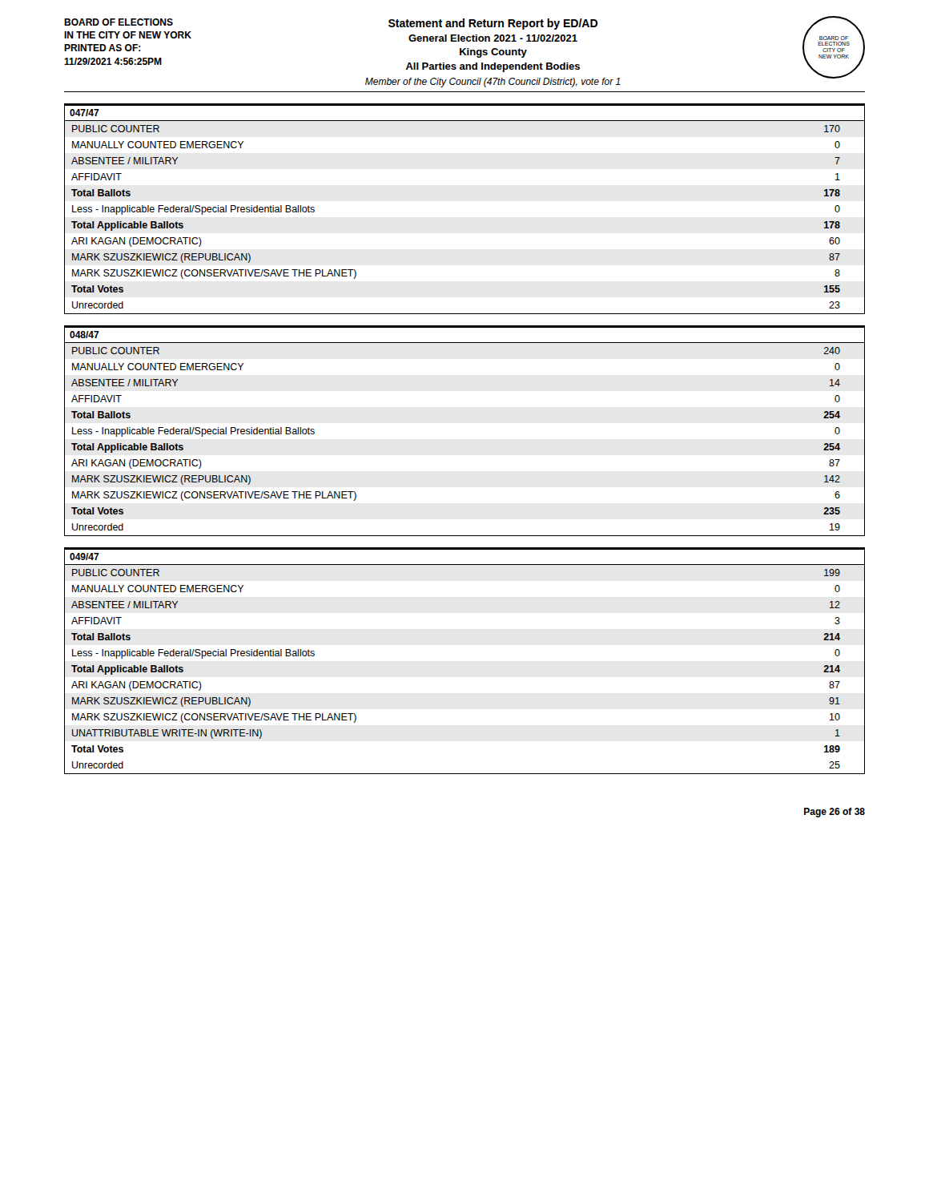BOARD OF ELECTIONS
IN THE CITY OF NEW YORK
PRINTED AS OF:
11/29/2021 4:56:25PM
Statement and Return Report by ED/AD
General Election 2021 - 11/02/2021
Kings County
All Parties and Independent Bodies
Member of the City Council (47th Council District), vote for 1
BOARD OF
ELECTIONS
CITY OF
NEW YORK
047/47
| PUBLIC COUNTER | 170 |
| MANUALLY COUNTED EMERGENCY | 0 |
| ABSENTEE / MILITARY | 7 |
| AFFIDAVIT | 1 |
| Total Ballots | 178 |
| Less - Inapplicable Federal/Special Presidential Ballots | 0 |
| Total Applicable Ballots | 178 |
| ARI KAGAN (DEMOCRATIC) | 60 |
| MARK SZUSZKIEWICZ (REPUBLICAN) | 87 |
| MARK SZUSZKIEWICZ (CONSERVATIVE/SAVE THE PLANET) | 8 |
| Total Votes | 155 |
| Unrecorded | 23 |
048/47
| PUBLIC COUNTER | 240 |
| MANUALLY COUNTED EMERGENCY | 0 |
| ABSENTEE / MILITARY | 14 |
| AFFIDAVIT | 0 |
| Total Ballots | 254 |
| Less - Inapplicable Federal/Special Presidential Ballots | 0 |
| Total Applicable Ballots | 254 |
| ARI KAGAN (DEMOCRATIC) | 87 |
| MARK SZUSZKIEWICZ (REPUBLICAN) | 142 |
| MARK SZUSZKIEWICZ (CONSERVATIVE/SAVE THE PLANET) | 6 |
| Total Votes | 235 |
| Unrecorded | 19 |
049/47
| PUBLIC COUNTER | 199 |
| MANUALLY COUNTED EMERGENCY | 0 |
| ABSENTEE / MILITARY | 12 |
| AFFIDAVIT | 3 |
| Total Ballots | 214 |
| Less - Inapplicable Federal/Special Presidential Ballots | 0 |
| Total Applicable Ballots | 214 |
| ARI KAGAN (DEMOCRATIC) | 87 |
| MARK SZUSZKIEWICZ (REPUBLICAN) | 91 |
| MARK SZUSZKIEWICZ (CONSERVATIVE/SAVE THE PLANET) | 10 |
| UNATTRIBUTABLE WRITE-IN (WRITE-IN) | 1 |
| Total Votes | 189 |
| Unrecorded | 25 |
Page 26 of 38